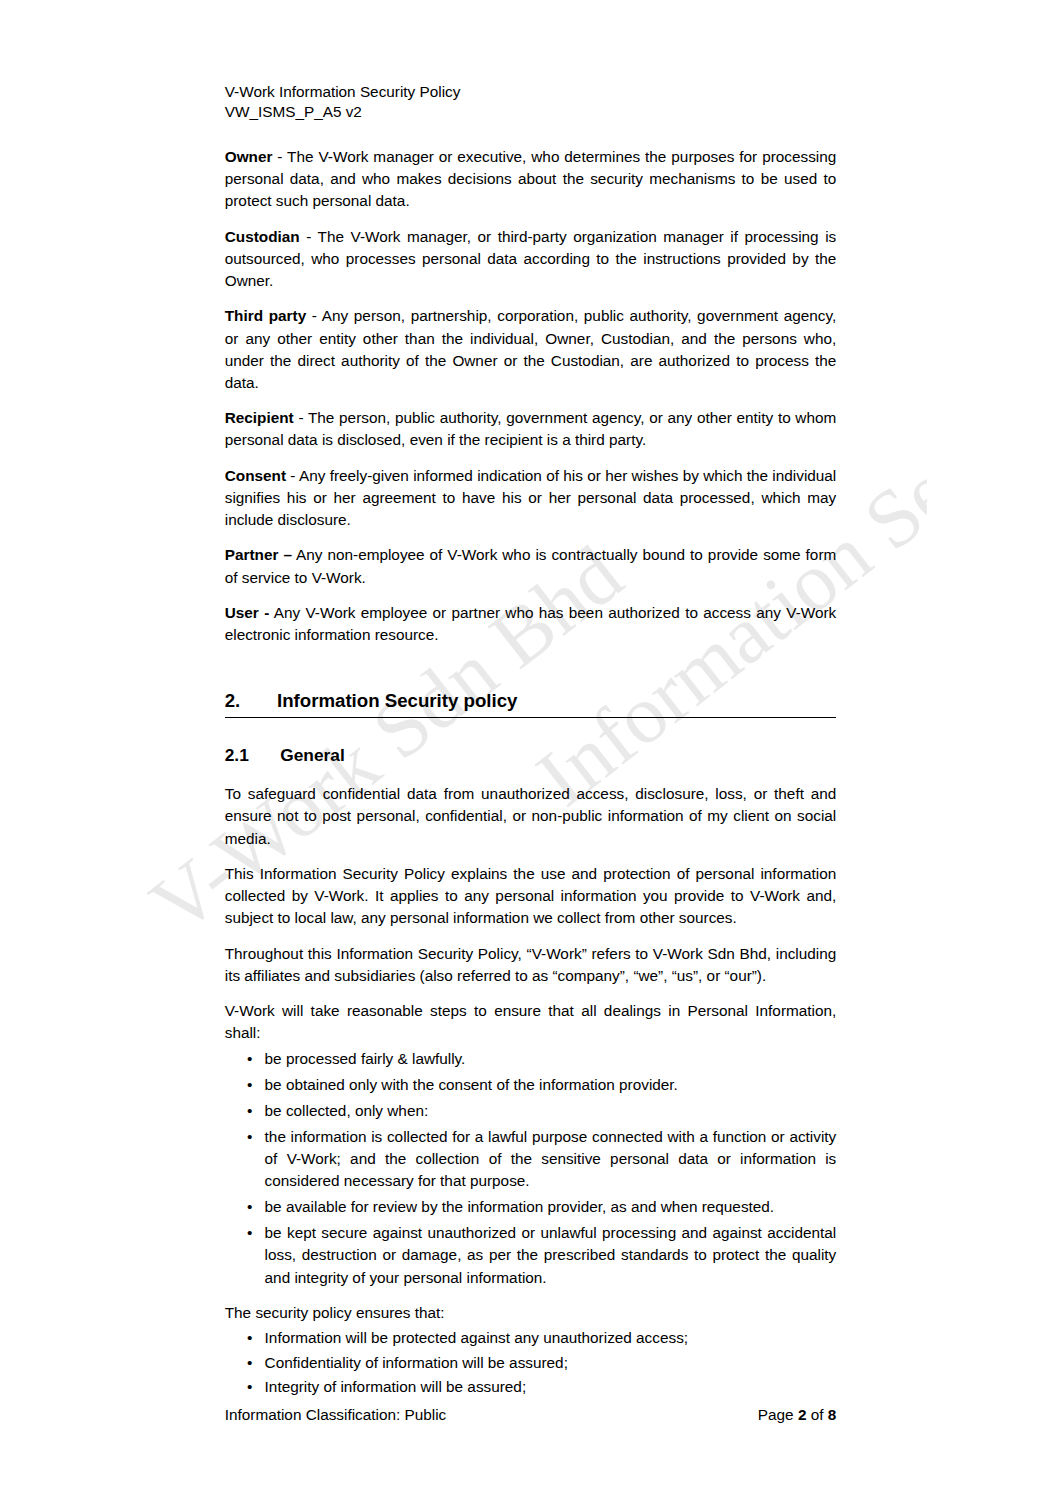V-Work Sdn Bhd Information Security Policy
V-Work Information Security Policy
VW_ISMS_P_A5 v2
Owner - The V-Work manager or executive, who determines the purposes for processing personal data, and who makes decisions about the security mechanisms to be used to protect such personal data.
Custodian - The V-Work manager, or third-party organization manager if processing is outsourced, who processes personal data according to the instructions provided by the Owner.
Third party - Any person, partnership, corporation, public authority, government agency, or any other entity other than the individual, Owner, Custodian, and the persons who, under the direct authority of the Owner or the Custodian, are authorized to process the data.
Recipient - The person, public authority, government agency, or any other entity to whom personal data is disclosed, even if the recipient is a third party.
Consent - Any freely-given informed indication of his or her wishes by which the individual signifies his or her agreement to have his or her personal data processed, which may include disclosure.
Partner – Any non-employee of V-Work who is contractually bound to provide some form of service to V-Work.
User - Any V-Work employee or partner who has been authorized to access any V-Work electronic information resource.
2. Information Security policy
2.1 General
To safeguard confidential data from unauthorized access, disclosure, loss, or theft and ensure not to post personal, confidential, or non-public information of my client on social media.
This Information Security Policy explains the use and protection of personal information collected by V-Work. It applies to any personal information you provide to V-Work and, subject to local law, any personal information we collect from other sources.
Throughout this Information Security Policy, “V-Work” refers to V-Work Sdn Bhd, including its affiliates and subsidiaries (also referred to as “company”, “we”, “us”, or “our”).
V-Work will take reasonable steps to ensure that all dealings in Personal Information, shall:
be processed fairly & lawfully.
be obtained only with the consent of the information provider.
be collected, only when:
the information is collected for a lawful purpose connected with a function or activity of V-Work; and the collection of the sensitive personal data or information is considered necessary for that purpose.
be available for review by the information provider, as and when requested.
be kept secure against unauthorized or unlawful processing and against accidental loss, destruction or damage, as per the prescribed standards to protect the quality and integrity of your personal information.
The security policy ensures that:
Information will be protected against any unauthorized access;
Confidentiality of information will be assured;
Integrity of information will be assured;
Information Classification: Public
Page 2 of 8